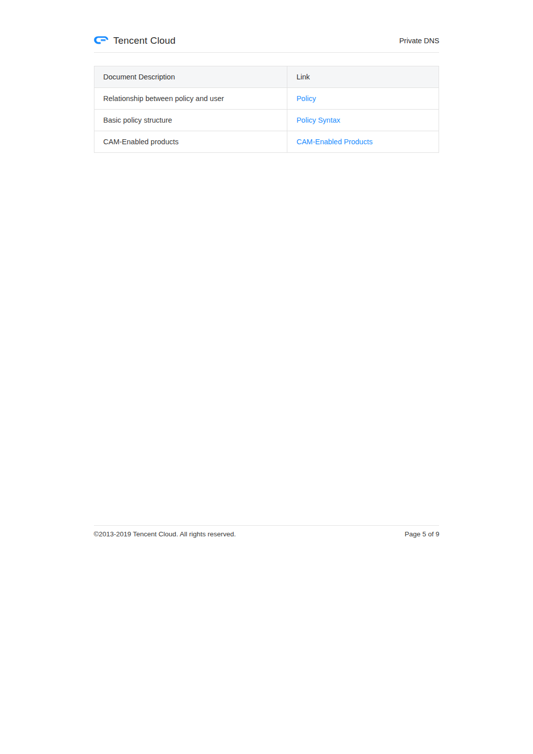Tencent Cloud
Private DNS
| Document Description | Link |
| --- | --- |
| Relationship between policy and user | Policy |
| Basic policy structure | Policy Syntax |
| CAM-Enabled products | CAM-Enabled Products |
©2013-2019 Tencent Cloud. All rights reserved.
Page 5 of 9